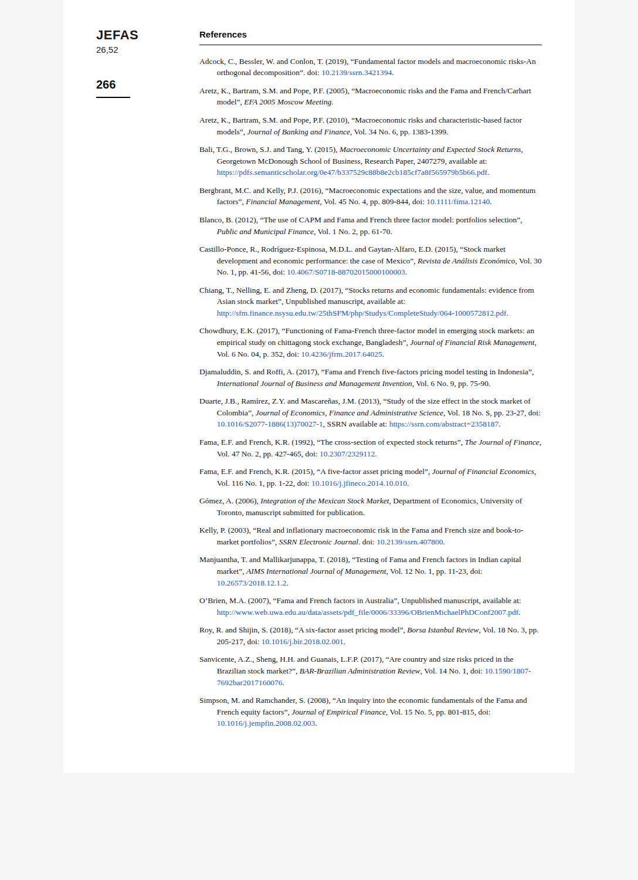JEFAS
26,52
266
References
Adcock, C., Bessler, W. and Conlon, T. (2019), “Fundamental factor models and macroeconomic risks-An orthogonal decomposition”. doi: 10.2139/ssrn.3421394.
Aretz, K., Bartram, S.M. and Pope, P.F. (2005), “Macroeconomic risks and the Fama and French/Carhart model”, EFA 2005 Moscow Meeting.
Aretz, K., Bartram, S.M. and Pope, P.F. (2010), “Macroeconomic risks and characteristic-based factor models”, Journal of Banking and Finance, Vol. 34 No. 6, pp. 1383-1399.
Bali, T.G., Brown, S.J. and Tang, Y. (2015), Macroeconomic Uncertainty and Expected Stock Returns, Georgetown McDonough School of Business, Research Paper, 2407279, available at: https://pdfs.semanticscholar.org/0e47/b337529c88b8e2cb185cf7a8f565979b5b66.pdf.
Bergbrant, M.C. and Kelly, P.J. (2016), “Macroeconomic expectations and the size, value, and momentum factors”, Financial Management, Vol. 45 No. 4, pp. 809-844, doi: 10.1111/fima.12140.
Blanco, B. (2012), “The use of CAPM and Fama and French three factor model: portfolios selection”, Public and Municipal Finance, Vol. 1 No. 2, pp. 61-70.
Castillo-Ponce, R., Rodríguez-Espinosa, M.D.L. and Gaytan-Alfaro, E.D. (2015), “Stock market development and economic performance: the case of Mexico”, Revista de Análisis Económico, Vol. 30 No. 1, pp. 41-56, doi: 10.4067/S0718-88702015000100003.
Chiang, T., Nelling, E. and Zheng, D. (2017), “Stocks returns and economic fundamentals: evidence from Asian stock market”, Unpublished manuscript, available at: http://sfm.finance.nsysu.edu.tw/25thSFM/php/Studys/CompleteStudy/064-1000572812.pdf.
Chowdhury, E.K. (2017), “Functioning of Fama-French three-factor model in emerging stock markets: an empirical study on chittagong stock exchange, Bangladesh”, Journal of Financial Risk Management, Vol. 6 No. 04, p. 352, doi: 10.4236/jfrm.2017.64025.
Djamaluddin, S. and Roffi, A. (2017), “Fama and French five-factors pricing model testing in Indonesia”, International Journal of Business and Management Invention, Vol. 6 No. 9, pp. 75-90.
Duarte, J.B., Ramírez, Z.Y. and Mascareñas, J.M. (2013), “Study of the size effect in the stock market of Colombia”, Journal of Economics, Finance and Administrative Science, Vol. 18 No. S, pp. 23-27, doi: 10.1016/S2077-1886(13)70027-1, SSRN available at: https://ssrn.com/abstract=2358187.
Fama, E.F. and French, K.R. (1992), “The cross-section of expected stock returns”, The Journal of Finance, Vol. 47 No. 2, pp. 427-465, doi: 10.2307/2329112.
Fama, E.F. and French, K.R. (2015), “A five-factor asset pricing model”, Journal of Financial Economics, Vol. 116 No. 1, pp. 1-22, doi: 10.1016/j.jfineco.2014.10.010.
Gómez, A. (2006), Integration of the Mexican Stock Market, Department of Economics, University of Toronto, manuscript submitted for publication.
Kelly, P. (2003), “Real and inflationary macroeconomic risk in the Fama and French size and book-to-market portfolios”, SSRN Electronic Journal. doi: 10.2139/ssrn.407800.
Manjuantha, T. and Mallikarjunappa, T. (2018), “Testing of Fama and French factors in Indian capital market”, AIMS International Journal of Management, Vol. 12 No. 1, pp. 11-23, doi: 10.26573/2018.12.1.2.
O’Brien, M.A. (2007), “Fama and French factors in Australia”, Unpublished manuscript, available at: http://www.web.uwa.edu.au/data/assets/pdf_file/0006/33396/OBrienMichaelPhDConf2007.pdf.
Roy, R. and Shijin, S. (2018), “A six-factor asset pricing model”, Borsa Istanbul Review, Vol. 18 No. 3, pp. 205-217, doi: 10.1016/j.bir.2018.02.001.
Sanvicente, A.Z., Sheng, H.H. and Guanais, L.F.P. (2017), “Are country and size risks priced in the Brazilian stock market?”, BAR-Brazilian Administration Review, Vol. 14 No. 1, doi: 10.1590/1807-7692bar2017160076.
Simpson, M. and Ramchander, S. (2008), “An inquiry into the economic fundamentals of the Fama and French equity factors”, Journal of Empirical Finance, Vol. 15 No. 5, pp. 801-815, doi: 10.1016/j.jempfin.2008.02.003.